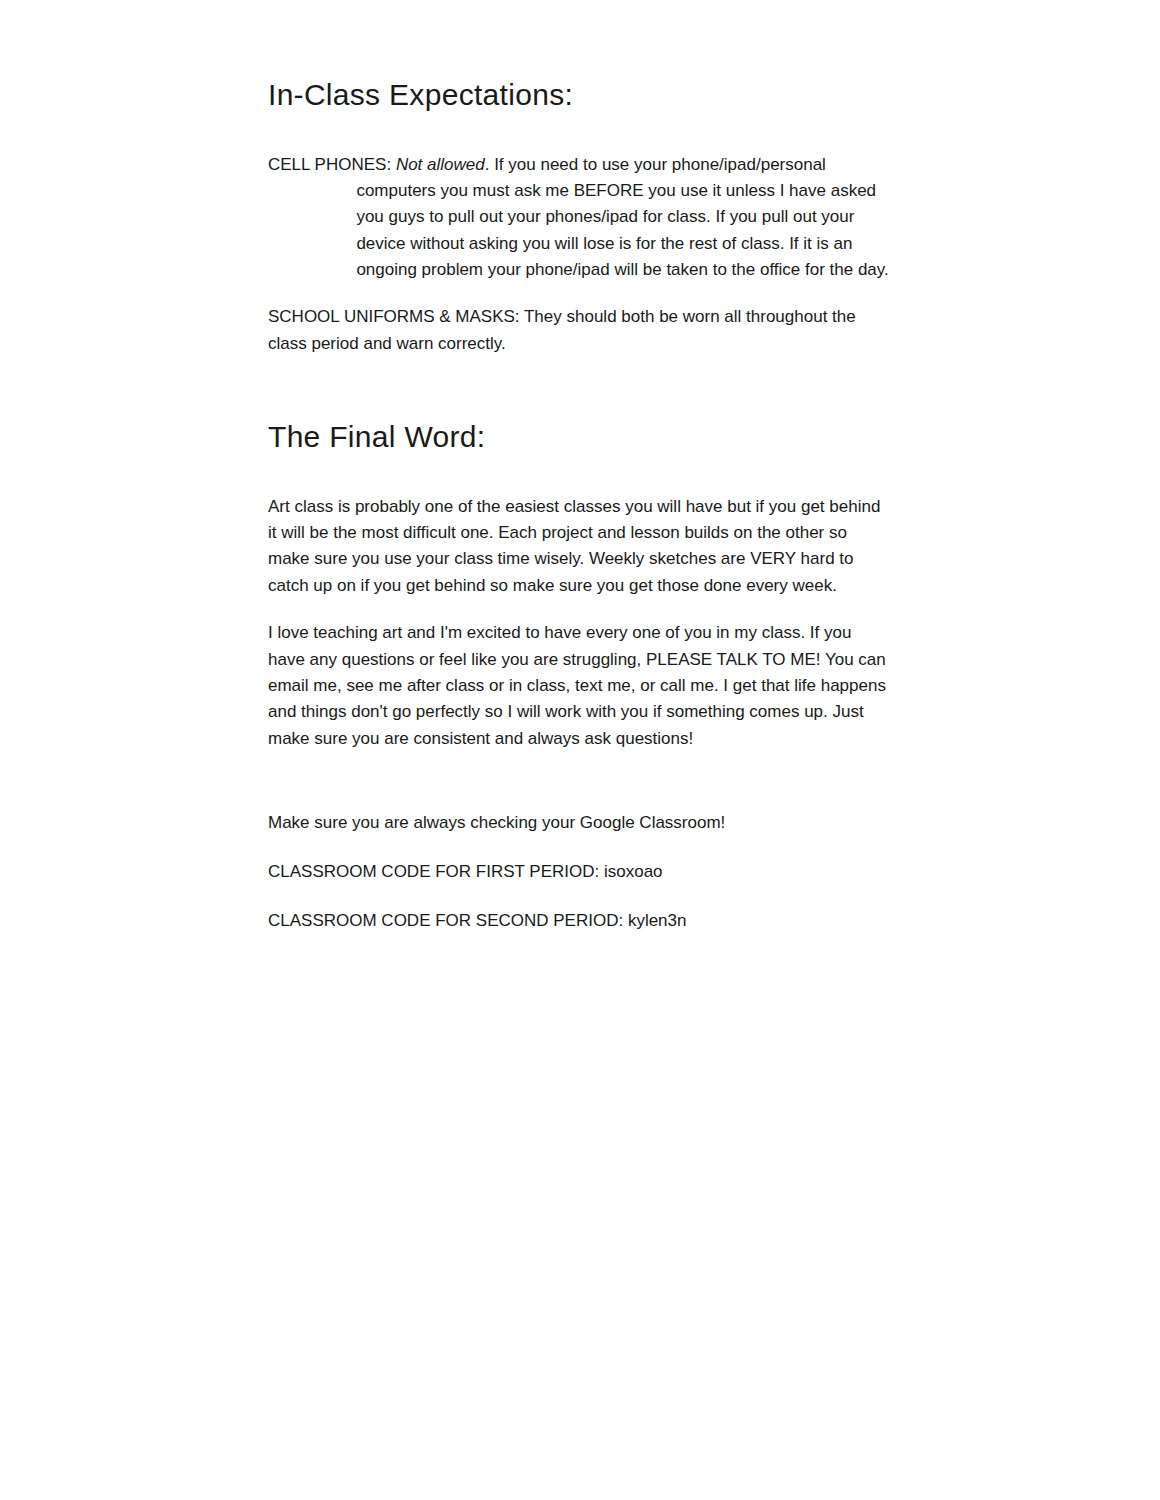In-Class Expectations:
CELL PHONES: Not allowed. If you need to use your phone/ipad/personal computers you must ask me BEFORE you use it unless I have asked you guys to pull out your phones/ipad for class. If you pull out your device without asking you will lose is for the rest of class. If it is an ongoing problem your phone/ipad will be taken to the office for the day.
SCHOOL UNIFORMS & MASKS: They should both be worn all throughout the class period and warn correctly.
The Final Word:
Art class is probably one of the easiest classes you will have but if you get behind it will be the most difficult one. Each project and lesson builds on the other so make sure you use your class time wisely. Weekly sketches are VERY hard to catch up on if you get behind so make sure you get those done every week.
I love teaching art and I'm excited to have every one of you in my class. If you have any questions or feel like you are struggling, PLEASE TALK TO ME! You can email me, see me after class or in class, text me, or call me. I get that life happens and things don't go perfectly so I will work with you if something comes up. Just make sure you are consistent and always ask questions!
Make sure you are always checking your Google Classroom!
CLASSROOM CODE FOR FIRST PERIOD: isoxoao
CLASSROOM CODE FOR SECOND PERIOD: kylen3n